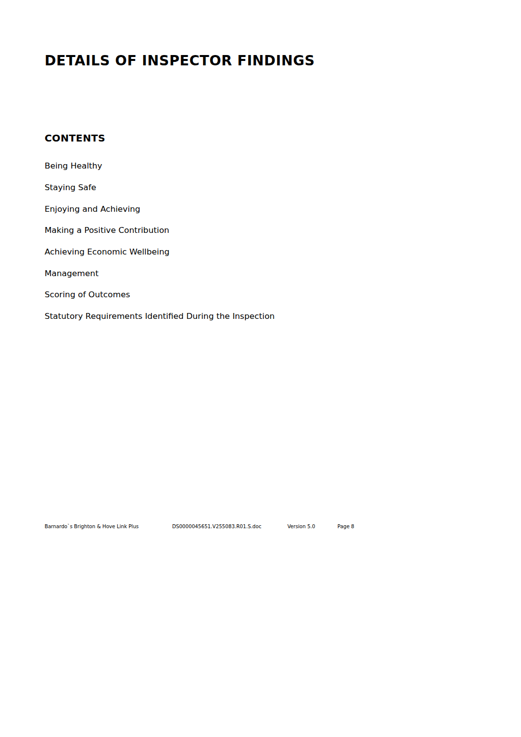DETAILS OF INSPECTOR FINDINGS
CONTENTS
Being Healthy
Staying Safe
Enjoying and Achieving
Making a Positive Contribution
Achieving Economic Wellbeing
Management
Scoring of Outcomes
Statutory Requirements Identified During the Inspection
Barnardo`s Brighton & Hove Link Plus DS0000045651.V255083.R01.S.doc Version 5.0 Page 8